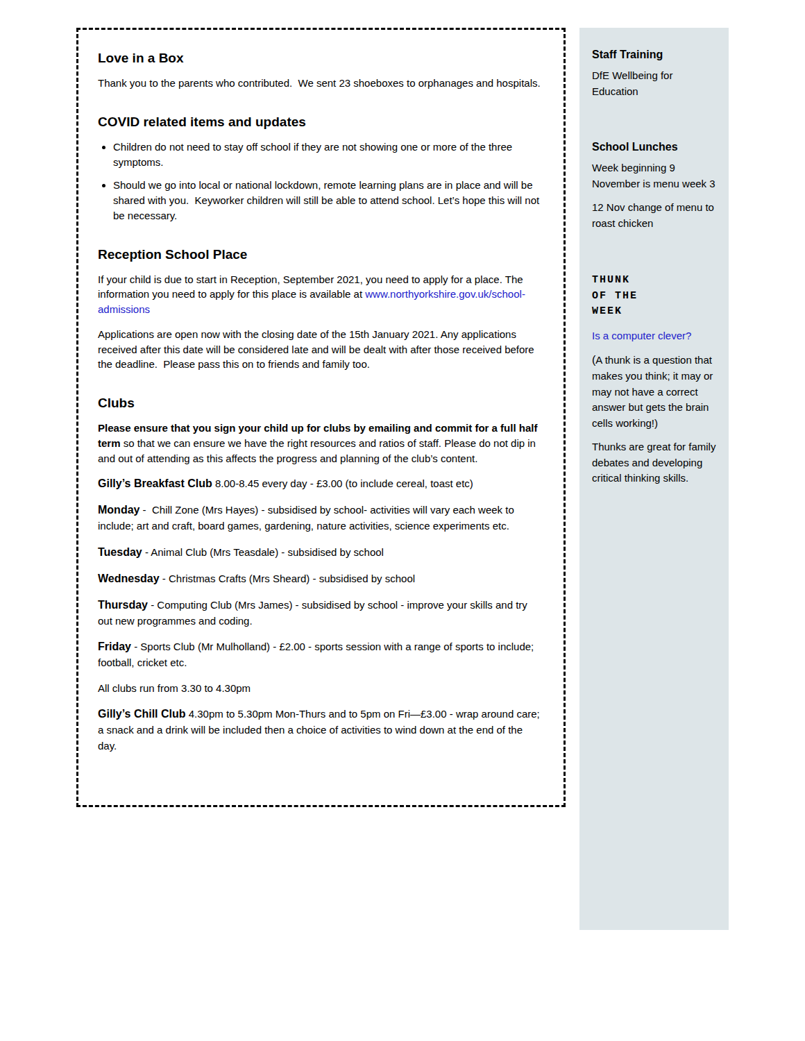Love in a Box
Thank you to the parents who contributed. We sent 23 shoeboxes to orphanages and hospitals.
COVID related items and updates
Children do not need to stay off school if they are not showing one or more of the three symptoms.
Should we go into local or national lockdown, remote learning plans are in place and will be shared with you. Keyworker children will still be able to attend school. Let’s hope this will not be necessary.
Reception School Place
If your child is due to start in Reception, September 2021, you need to apply for a place. The information you need to apply for this place is available at www.northyorkshire.gov.uk/school-admissions
Applications are open now with the closing date of the 15th January 2021. Any applications received after this date will be considered late and will be dealt with after those received before the deadline. Please pass this on to friends and family too.
Clubs
Please ensure that you sign your child up for clubs by emailing and commit for a full half term so that we can ensure we have the right resources and ratios of staff. Please do not dip in and out of attending as this affects the progress and planning of the club’s content.
Gilly’s Breakfast Club 8.00-8.45 every day - £3.00 (to include cereal, toast etc)
Monday - Chill Zone (Mrs Hayes) - subsidised by school- activities will vary each week to include; art and craft, board games, gardening, nature activities, science experiments etc.
Tuesday - Animal Club (Mrs Teasdale) - subsidised by school
Wednesday - Christmas Crafts (Mrs Sheard) - subsidised by school
Thursday - Computing Club (Mrs James) - subsidised by school - improve your skills and try out new programmes and coding.
Friday - Sports Club (Mr Mulholland) - £2.00 - sports session with a range of sports to include; football, cricket etc.
All clubs run from 3.30 to 4.30pm
Gilly’s Chill Club 4.30pm to 5.30pm Mon-Thurs and to 5pm on Fri—£3.00 - wrap around care; a snack and a drink will be included then a choice of activities to wind down at the end of the day.
Staff Training
DfE Wellbeing for Education
School Lunches
Week beginning 9 November is menu week 3
12 Nov change of menu to roast chicken
THUNK
OF THE
WEEK
Is a computer clever?
(A thunk is a question that makes you think; it may or may not have a correct answer but gets the brain cells working!)
Thunks are great for family debates and developing critical thinking skills.